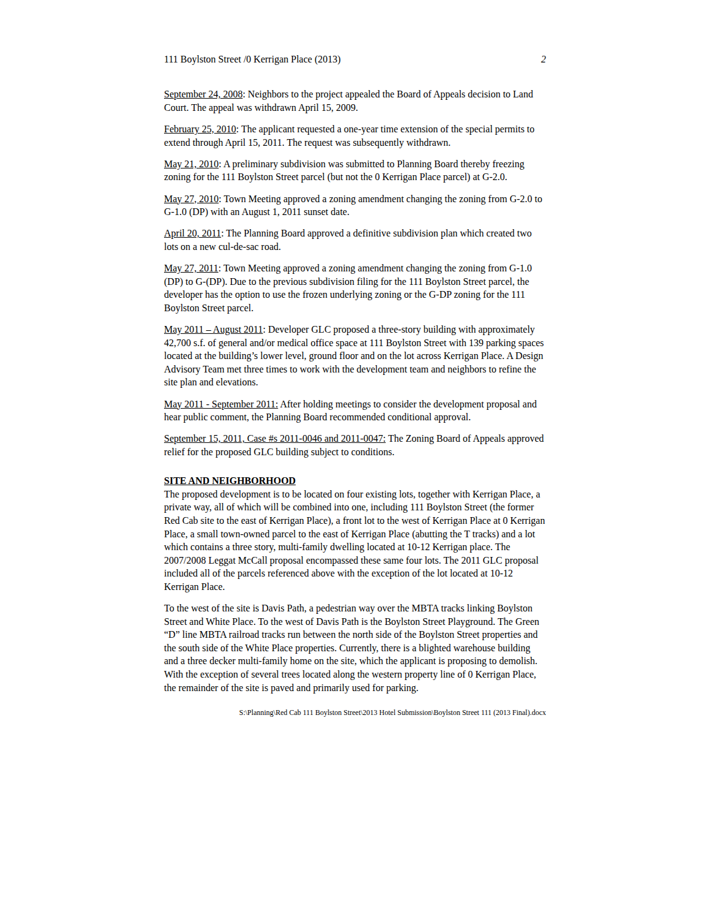111 Boylston Street /0 Kerrigan Place (2013) 2
September 24, 2008: Neighbors to the project appealed the Board of Appeals decision to Land Court. The appeal was withdrawn April 15, 2009.
February 25, 2010: The applicant requested a one-year time extension of the special permits to extend through April 15, 2011. The request was subsequently withdrawn.
May 21, 2010: A preliminary subdivision was submitted to Planning Board thereby freezing zoning for the 111 Boylston Street parcel (but not the 0 Kerrigan Place parcel) at G-2.0.
May 27, 2010: Town Meeting approved a zoning amendment changing the zoning from G-2.0 to G-1.0 (DP) with an August 1, 2011 sunset date.
April 20, 2011: The Planning Board approved a definitive subdivision plan which created two lots on a new cul-de-sac road.
May 27, 2011: Town Meeting approved a zoning amendment changing the zoning from G-1.0 (DP) to G-(DP). Due to the previous subdivision filing for the 111 Boylston Street parcel, the developer has the option to use the frozen underlying zoning or the G-DP zoning for the 111 Boylston Street parcel.
May 2011 – August 2011: Developer GLC proposed a three-story building with approximately 42,700 s.f. of general and/or medical office space at 111 Boylston Street with 139 parking spaces located at the building’s lower level, ground floor and on the lot across Kerrigan Place. A Design Advisory Team met three times to work with the development team and neighbors to refine the site plan and elevations.
May 2011 - September 2011: After holding meetings to consider the development proposal and hear public comment, the Planning Board recommended conditional approval.
September 15, 2011, Case #s 2011-0046 and 2011-0047: The Zoning Board of Appeals approved relief for the proposed GLC building subject to conditions.
SITE AND NEIGHBORHOOD
The proposed development is to be located on four existing lots, together with Kerrigan Place, a private way, all of which will be combined into one, including 111 Boylston Street (the former Red Cab site to the east of Kerrigan Place), a front lot to the west of Kerrigan Place at 0 Kerrigan Place, a small town-owned parcel to the east of Kerrigan Place (abutting the T tracks) and a lot which contains a three story, multi-family dwelling located at 10-12 Kerrigan place. The 2007/2008 Leggat McCall proposal encompassed these same four lots. The 2011 GLC proposal included all of the parcels referenced above with the exception of the lot located at 10-12 Kerrigan Place.
To the west of the site is Davis Path, a pedestrian way over the MBTA tracks linking Boylston Street and White Place. To the west of Davis Path is the Boylston Street Playground. The Green “D” line MBTA railroad tracks run between the north side of the Boylston Street properties and the south side of the White Place properties. Currently, there is a blighted warehouse building and a three decker multi-family home on the site, which the applicant is proposing to demolish. With the exception of several trees located along the western property line of 0 Kerrigan Place, the remainder of the site is paved and primarily used for parking.
S:\Planning\Red Cab 111 Boylston Street\2013 Hotel Submission\Boylston Street 111 (2013 Final).docx